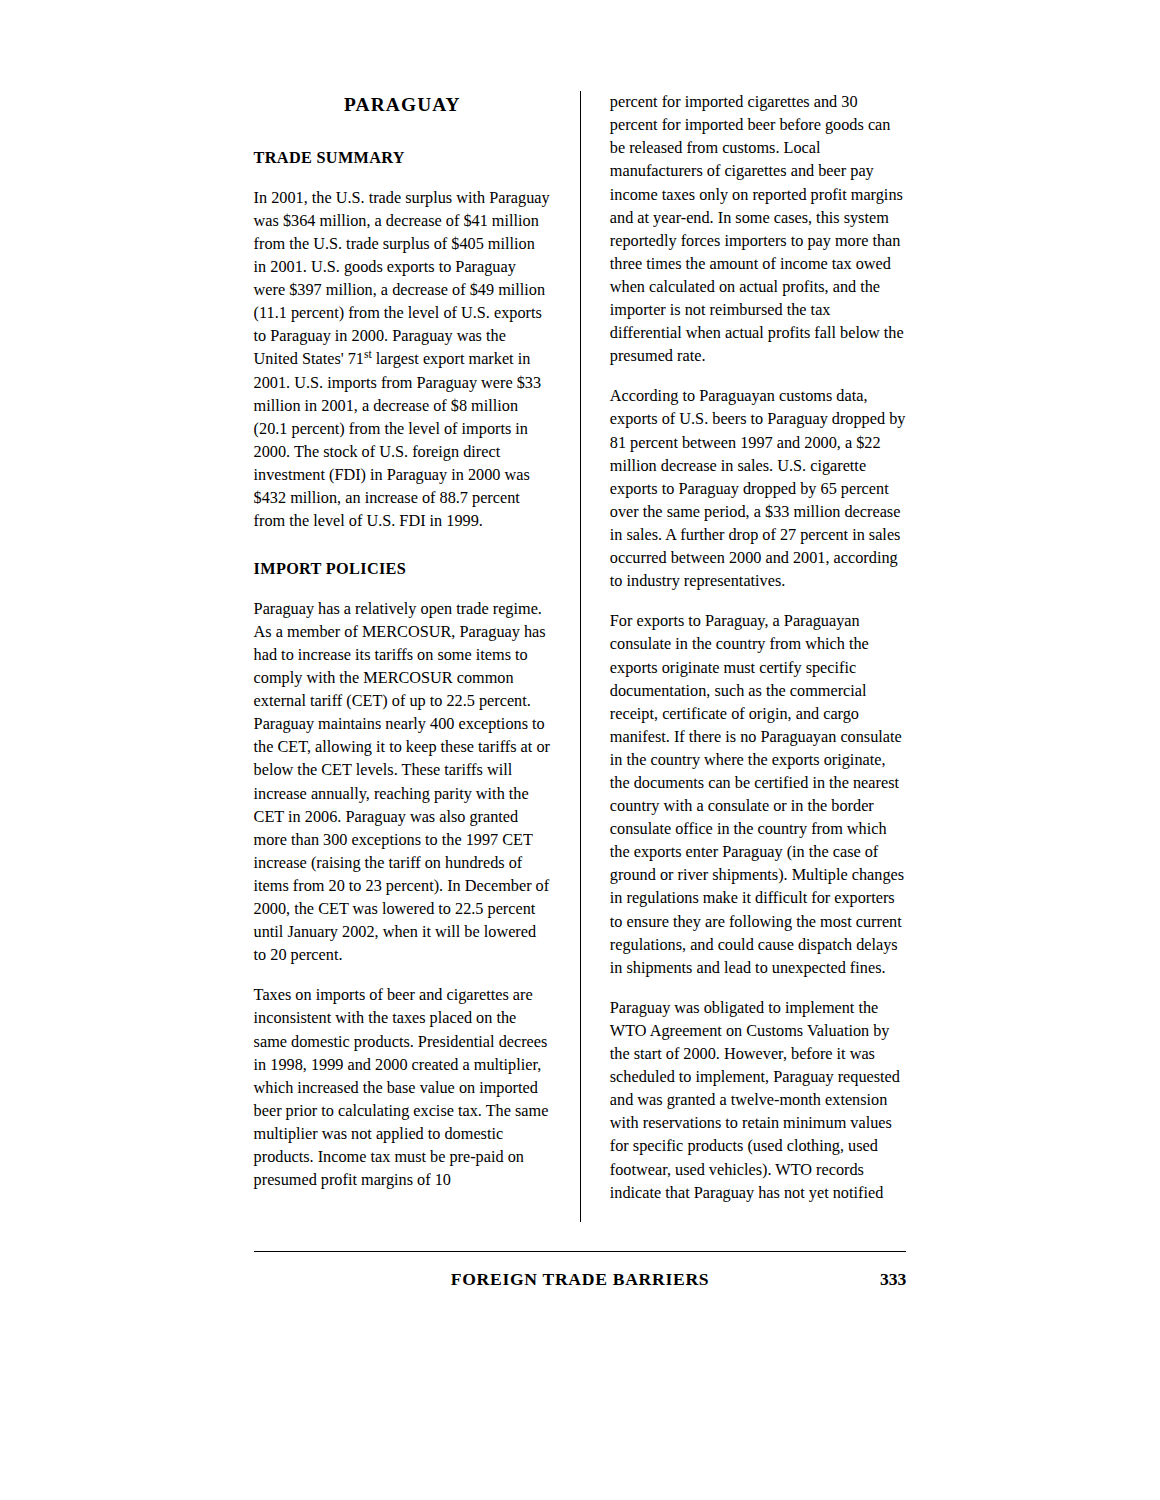PARAGUAY
TRADE SUMMARY
In 2001, the U.S. trade surplus with Paraguay was $364 million, a decrease of $41 million from the U.S. trade surplus of $405 million in 2001. U.S. goods exports to Paraguay were $397 million, a decrease of $49 million (11.1 percent) from the level of U.S. exports to Paraguay in 2000. Paraguay was the United States' 71st largest export market in 2001. U.S. imports from Paraguay were $33 million in 2001, a decrease of $8 million (20.1 percent) from the level of imports in 2000. The stock of U.S. foreign direct investment (FDI) in Paraguay in 2000 was $432 million, an increase of 88.7 percent from the level of U.S. FDI in 1999.
IMPORT POLICIES
Paraguay has a relatively open trade regime. As a member of MERCOSUR, Paraguay has had to increase its tariffs on some items to comply with the MERCOSUR common external tariff (CET) of up to 22.5 percent. Paraguay maintains nearly 400 exceptions to the CET, allowing it to keep these tariffs at or below the CET levels. These tariffs will increase annually, reaching parity with the CET in 2006. Paraguay was also granted more than 300 exceptions to the 1997 CET increase (raising the tariff on hundreds of items from 20 to 23 percent). In December of 2000, the CET was lowered to 22.5 percent until January 2002, when it will be lowered to 20 percent.
Taxes on imports of beer and cigarettes are inconsistent with the taxes placed on the same domestic products. Presidential decrees in 1998, 1999 and 2000 created a multiplier, which increased the base value on imported beer prior to calculating excise tax. The same multiplier was not applied to domestic products. Income tax must be pre-paid on presumed profit margins of 10
percent for imported cigarettes and 30 percent for imported beer before goods can be released from customs. Local manufacturers of cigarettes and beer pay income taxes only on reported profit margins and at year-end. In some cases, this system reportedly forces importers to pay more than three times the amount of income tax owed when calculated on actual profits, and the importer is not reimbursed the tax differential when actual profits fall below the presumed rate.
According to Paraguayan customs data, exports of U.S. beers to Paraguay dropped by 81 percent between 1997 and 2000, a $22 million decrease in sales. U.S. cigarette exports to Paraguay dropped by 65 percent over the same period, a $33 million decrease in sales. A further drop of 27 percent in sales occurred between 2000 and 2001, according to industry representatives.
For exports to Paraguay, a Paraguayan consulate in the country from which the exports originate must certify specific documentation, such as the commercial receipt, certificate of origin, and cargo manifest. If there is no Paraguayan consulate in the country where the exports originate, the documents can be certified in the nearest country with a consulate or in the border consulate office in the country from which the exports enter Paraguay (in the case of ground or river shipments). Multiple changes in regulations make it difficult for exporters to ensure they are following the most current regulations, and could cause dispatch delays in shipments and lead to unexpected fines.
Paraguay was obligated to implement the WTO Agreement on Customs Valuation by the start of 2000. However, before it was scheduled to implement, Paraguay requested and was granted a twelve-month extension with reservations to retain minimum values for specific products (used clothing, used footwear, used vehicles). WTO records indicate that Paraguay has not yet notified
FOREIGN TRADE BARRIERS 333